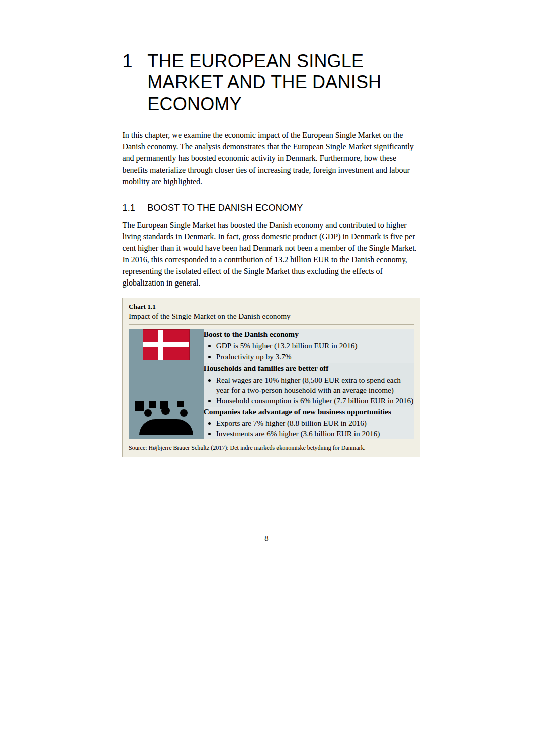1 THE EUROPEAN SINGLE MARKET AND THE DANISH ECONOMY
In this chapter, we examine the economic impact of the European Single Market on the Danish economy. The analysis demonstrates that the European Single Market significantly and permanently has boosted economic activity in Denmark. Furthermore, how these benefits materialize through closer ties of increasing trade, foreign investment and labour mobility are highlighted.
1.1 BOOST TO THE DANISH ECONOMY
The European Single Market has boosted the Danish economy and contributed to higher living standards in Denmark. In fact, gross domestic product (GDP) in Denmark is five per cent higher than it would have been had Denmark not been a member of the Single Market. In 2016, this corresponded to a contribution of 13.2 billion EUR to the Danish economy, representing the isolated effect of the Single Market thus excluding the effects of globalization in general.
Chart 1.1
Impact of the Single Market on the Danish economy
| | Boost to the Danish economy GDP is 5% higher (13.2 billion EUR in 2016) Productivity up by 3.7% |
| | Households and families are better off Real wages are 10% higher (8,500 EUR extra to spend each year for a two-person household with an average income) Household consumption is 6% higher (7.7 billion EUR in 2016) |
| | Companies take advantage of new business opportunities Exports are 7% higher (8.8 billion EUR in 2016) Investments are 6% higher (3.6 billion EUR in 2016) |
Source: Højbjerre Brauer Schultz (2017): Det indre markeds økonomiske betydning for Danmark.
8